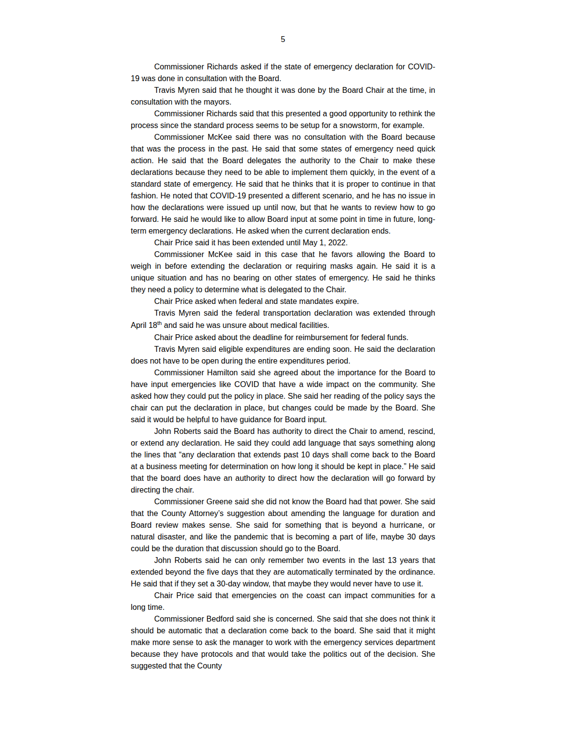5
Commissioner Richards asked if the state of emergency declaration for COVID-19 was done in consultation with the Board.
Travis Myren said that he thought it was done by the Board Chair at the time, in consultation with the mayors.
Commissioner Richards said that this presented a good opportunity to rethink the process since the standard process seems to be setup for a snowstorm, for example.
Commissioner McKee said there was no consultation with the Board because that was the process in the past. He said that some states of emergency need quick action. He said that the Board delegates the authority to the Chair to make these declarations because they need to be able to implement them quickly, in the event of a standard state of emergency. He said that he thinks that it is proper to continue in that fashion. He noted that COVID-19 presented a different scenario, and he has no issue in how the declarations were issued up until now, but that he wants to review how to go forward. He said he would like to allow Board input at some point in time in future, long-term emergency declarations. He asked when the current declaration ends.
Chair Price said it has been extended until May 1, 2022.
Commissioner McKee said in this case that he favors allowing the Board to weigh in before extending the declaration or requiring masks again. He said it is a unique situation and has no bearing on other states of emergency. He said he thinks they need a policy to determine what is delegated to the Chair.
Chair Price asked when federal and state mandates expire.
Travis Myren said the federal transportation declaration was extended through April 18th and said he was unsure about medical facilities.
Chair Price asked about the deadline for reimbursement for federal funds.
Travis Myren said eligible expenditures are ending soon. He said the declaration does not have to be open during the entire expenditures period.
Commissioner Hamilton said she agreed about the importance for the Board to have input emergencies like COVID that have a wide impact on the community. She asked how they could put the policy in place. She said her reading of the policy says the chair can put the declaration in place, but changes could be made by the Board. She said it would be helpful to have guidance for Board input.
John Roberts said the Board has authority to direct the Chair to amend, rescind, or extend any declaration. He said they could add language that says something along the lines that “any declaration that extends past 10 days shall come back to the Board at a business meeting for determination on how long it should be kept in place.” He said that the board does have an authority to direct how the declaration will go forward by directing the chair.
Commissioner Greene said she did not know the Board had that power. She said that the County Attorney’s suggestion about amending the language for duration and Board review makes sense. She said for something that is beyond a hurricane, or natural disaster, and like the pandemic that is becoming a part of life, maybe 30 days could be the duration that discussion should go to the Board.
John Roberts said he can only remember two events in the last 13 years that extended beyond the five days that they are automatically terminated by the ordinance. He said that if they set a 30-day window, that maybe they would never have to use it.
Chair Price said that emergencies on the coast can impact communities for a long time.
Commissioner Bedford said she is concerned. She said that she does not think it should be automatic that a declaration come back to the board. She said that it might make more sense to ask the manager to work with the emergency services department because they have protocols and that would take the politics out of the decision. She suggested that the County